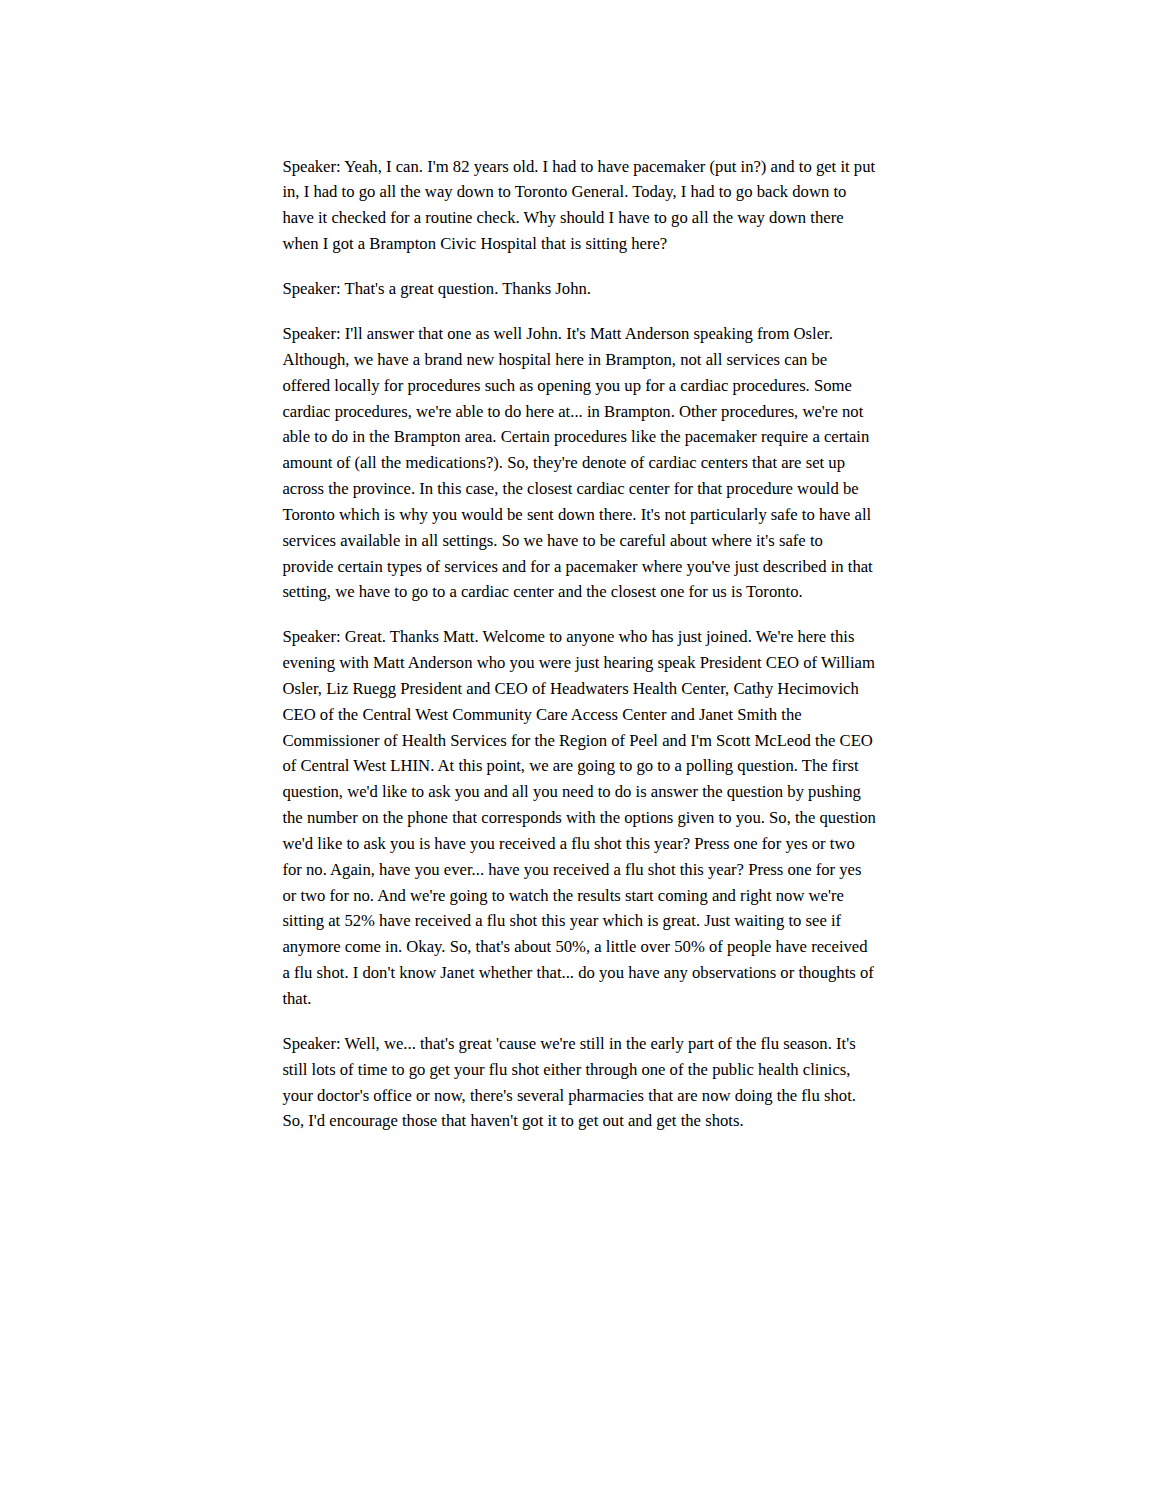Speaker: Yeah, I can. I'm 82 years old. I had to have pacemaker (put in?) and to get it put in, I had to go all the way down to Toronto General. Today, I had to go back down to have it checked for a routine check. Why should I have to go all the way down there when I got a Brampton Civic Hospital that is sitting here?
Speaker: That's a great question. Thanks John.
Speaker: I'll answer that one as well John. It's Matt Anderson speaking from Osler. Although, we have a brand new hospital here in Brampton, not all services can be offered locally for procedures such as opening you up for a cardiac procedures. Some cardiac procedures, we're able to do here at... in Brampton. Other procedures, we're not able to do in the Brampton area. Certain procedures like the pacemaker require a certain amount of (all the medications?). So, they're denote of cardiac centers that are set up across the province. In this case, the closest cardiac center for that procedure would be Toronto which is why you would be sent down there. It's not particularly safe to have all services available in all settings. So we have to be careful about where it's safe to provide certain types of services and for a pacemaker where you've just described in that setting, we have to go to a cardiac center and the closest one for us is Toronto.
Speaker: Great. Thanks Matt. Welcome to anyone who has just joined. We're here this evening with Matt Anderson who you were just hearing speak President CEO of William Osler, Liz Ruegg President and CEO of Headwaters Health Center, Cathy Hecimovich CEO of the Central West Community Care Access Center and Janet Smith the Commissioner of Health Services for the Region of Peel and I'm Scott McLeod the CEO of Central West LHIN. At this point, we are going to go to a polling question. The first question, we'd like to ask you and all you need to do is answer the question by pushing the number on the phone that corresponds with the options given to you. So, the question we'd like to ask you is have you received a flu shot this year? Press one for yes or two for no. Again, have you ever... have you received a flu shot this year? Press one for yes or two for no. And we're going to watch the results start coming and right now we're sitting at 52% have received a flu shot this year which is great. Just waiting to see if anymore come in. Okay. So, that's about 50%, a little over 50% of people have received a flu shot. I don't know Janet whether that... do you have any observations or thoughts of that.
Speaker: Well, we... that's great 'cause we're still in the early part of the flu season. It's still lots of time to go get your flu shot either through one of the public health clinics, your doctor's office or now, there's several pharmacies that are now doing the flu shot. So, I'd encourage those that haven't got it to get out and get the shots.